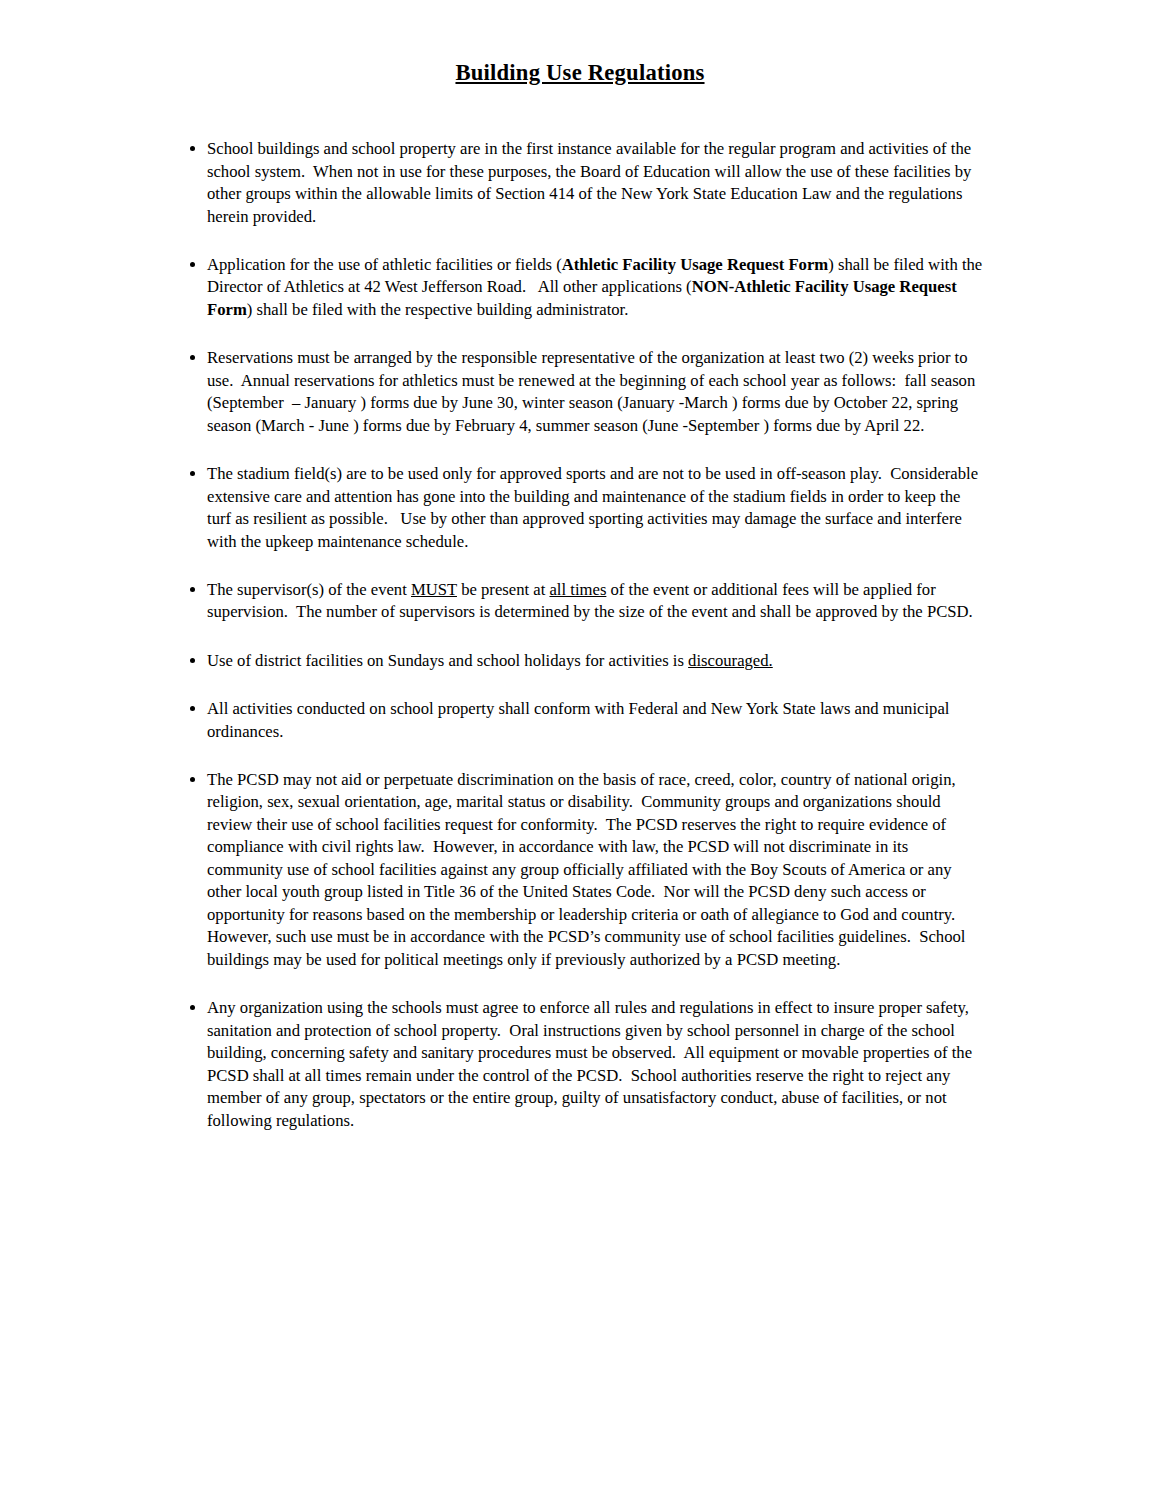Building Use Regulations
School buildings and school property are in the first instance available for the regular program and activities of the school system. When not in use for these purposes, the Board of Education will allow the use of these facilities by other groups within the allowable limits of Section 414 of the New York State Education Law and the regulations herein provided.
Application for the use of athletic facilities or fields (Athletic Facility Usage Request Form) shall be filed with the Director of Athletics at 42 West Jefferson Road. All other applications (NON-Athletic Facility Usage Request Form) shall be filed with the respective building administrator.
Reservations must be arranged by the responsible representative of the organization at least two (2) weeks prior to use. Annual reservations for athletics must be renewed at the beginning of each school year as follows: fall season (September – January ) forms due by June 30, winter season (January -March ) forms due by October 22, spring season (March - June ) forms due by February 4, summer season (June -September ) forms due by April 22.
The stadium field(s) are to be used only for approved sports and are not to be used in off-season play. Considerable extensive care and attention has gone into the building and maintenance of the stadium fields in order to keep the turf as resilient as possible. Use by other than approved sporting activities may damage the surface and interfere with the upkeep maintenance schedule.
The supervisor(s) of the event MUST be present at all times of the event or additional fees will be applied for supervision. The number of supervisors is determined by the size of the event and shall be approved by the PCSD.
Use of district facilities on Sundays and school holidays for activities is discouraged.
All activities conducted on school property shall conform with Federal and New York State laws and municipal ordinances.
The PCSD may not aid or perpetuate discrimination on the basis of race, creed, color, country of national origin, religion, sex, sexual orientation, age, marital status or disability. Community groups and organizations should review their use of school facilities request for conformity. The PCSD reserves the right to require evidence of compliance with civil rights law. However, in accordance with law, the PCSD will not discriminate in its community use of school facilities against any group officially affiliated with the Boy Scouts of America or any other local youth group listed in Title 36 of the United States Code. Nor will the PCSD deny such access or opportunity for reasons based on the membership or leadership criteria or oath of allegiance to God and country. However, such use must be in accordance with the PCSD’s community use of school facilities guidelines. School buildings may be used for political meetings only if previously authorized by a PCSD meeting.
Any organization using the schools must agree to enforce all rules and regulations in effect to insure proper safety, sanitation and protection of school property. Oral instructions given by school personnel in charge of the school building, concerning safety and sanitary procedures must be observed. All equipment or movable properties of the PCSD shall at all times remain under the control of the PCSD. School authorities reserve the right to reject any member of any group, spectators or the entire group, guilty of unsatisfactory conduct, abuse of facilities, or not following regulations.